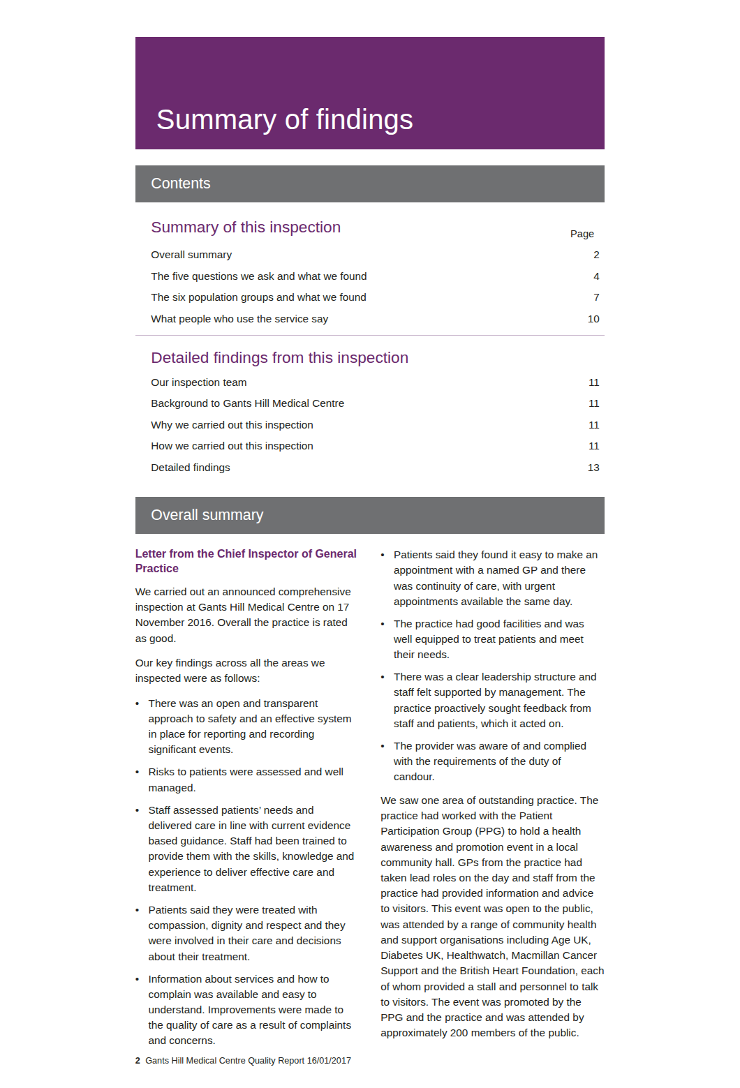Summary of findings
Contents
| Summary of this inspection | Page |
| Overall summary | 2 |
| The five questions we ask and what we found | 4 |
| The six population groups and what we found | 7 |
| What people who use the service say | 10 |
Detailed findings from this inspection
| Our inspection team | 11 |
| Background to Gants Hill Medical Centre | 11 |
| Why we carried out this inspection | 11 |
| How we carried out this inspection | 11 |
| Detailed findings | 13 |
Overall summary
Letter from the Chief Inspector of General
Practice
We carried out an announced comprehensive inspection at Gants Hill Medical Centre on 17 November 2016. Overall the practice is rated as good.
Our key findings across all the areas we inspected were as follows:
There was an open and transparent approach to safety and an effective system in place for reporting and recording significant events.
Risks to patients were assessed and well managed.
Staff assessed patients’ needs and delivered care in line with current evidence based guidance. Staff had been trained to provide them with the skills, knowledge and experience to deliver effective care and treatment.
Patients said they were treated with compassion, dignity and respect and they were involved in their care and decisions about their treatment.
Information about services and how to complain was available and easy to understand. Improvements were made to the quality of care as a result of complaints and concerns.
Patients said they found it easy to make an appointment with a named GP and there was continuity of care, with urgent appointments available the same day.
The practice had good facilities and was well equipped to treat patients and meet their needs.
There was a clear leadership structure and staff felt supported by management. The practice proactively sought feedback from staff and patients, which it acted on.
The provider was aware of and complied with the requirements of the duty of candour.
We saw one area of outstanding practice. The practice had worked with the Patient Participation Group (PPG) to hold a health awareness and promotion event in a local community hall. GPs from the practice had taken lead roles on the day and staff from the practice had provided information and advice to visitors. This event was open to the public, was attended by a range of community health and support organisations including Age UK, Diabetes UK, Healthwatch, Macmillan Cancer Support and the British Heart Foundation, each of whom provided a stall and personnel to talk to visitors. The event was promoted by the PPG and the practice and was attended by approximately 200 members of the public.
2 Gants Hill Medical Centre Quality Report 16/01/2017